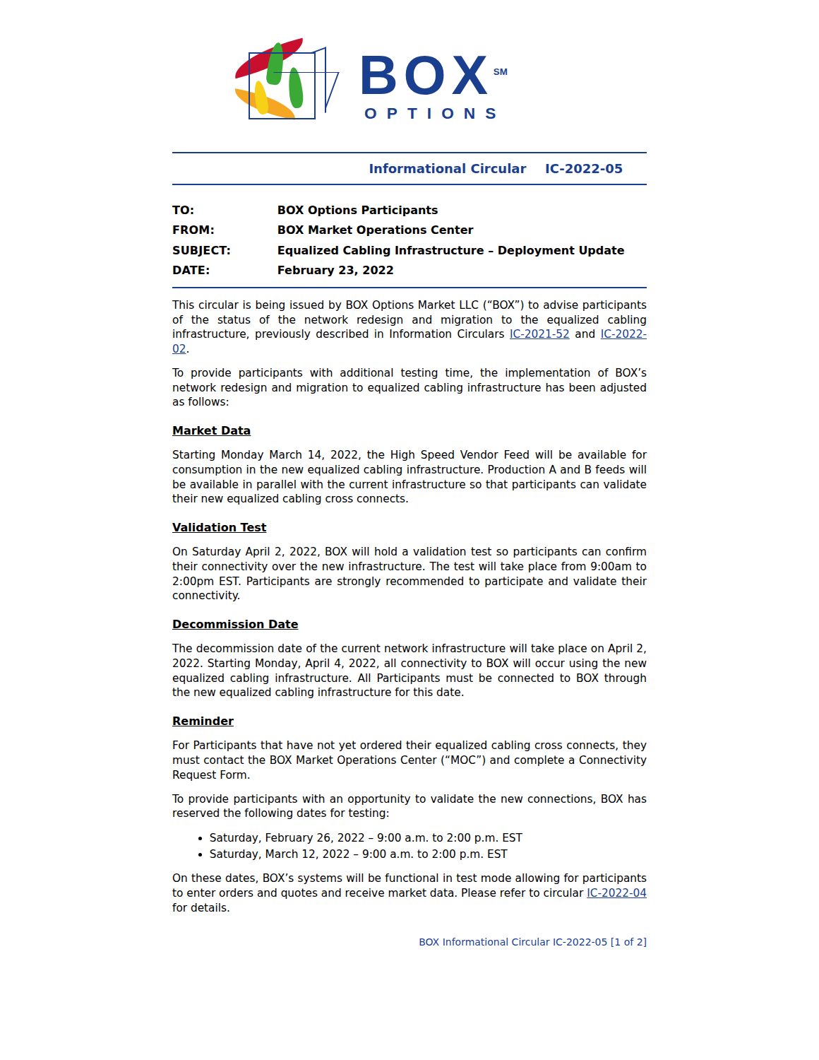BOXSM
OPTIONS
Informational Circular IC-2022-05
| TO: | BOX Options Participants |
| FROM: | BOX Market Operations Center |
| SUBJECT: | Equalized Cabling Infrastructure – Deployment Update |
| DATE: | February 23, 2022 |
This circular is being issued by BOX Options Market LLC (“BOX”) to advise participants of the status of the network redesign and migration to the equalized cabling infrastructure, previously described in Information Circulars IC-2021-52 and IC-2022-02.
To provide participants with additional testing time, the implementation of BOX’s network redesign and migration to equalized cabling infrastructure has been adjusted as follows:
Market Data
Starting Monday March 14, 2022, the High Speed Vendor Feed will be available for consumption in the new equalized cabling infrastructure. Production A and B feeds will be available in parallel with the current infrastructure so that participants can validate their new equalized cabling cross connects.
Validation Test
On Saturday April 2, 2022, BOX will hold a validation test so participants can confirm their connectivity over the new infrastructure. The test will take place from 9:00am to 2:00pm EST. Participants are strongly recommended to participate and validate their connectivity.
Decommission Date
The decommission date of the current network infrastructure will take place on April 2, 2022. Starting Monday, April 4, 2022, all connectivity to BOX will occur using the new equalized cabling infrastructure. All Participants must be connected to BOX through the new equalized cabling infrastructure for this date.
Reminder
For Participants that have not yet ordered their equalized cabling cross connects, they must contact the BOX Market Operations Center (“MOC”) and complete a Connectivity Request Form.
To provide participants with an opportunity to validate the new connections, BOX has reserved the following dates for testing:
Saturday, February 26, 2022 – 9:00 a.m. to 2:00 p.m. EST
Saturday, March 12, 2022 – 9:00 a.m. to 2:00 p.m. EST
On these dates, BOX’s systems will be functional in test mode allowing for participants to enter orders and quotes and receive market data. Please refer to circular IC-2022-04 for details.
BOX Informational Circular IC-2022-05 [1 of 2]